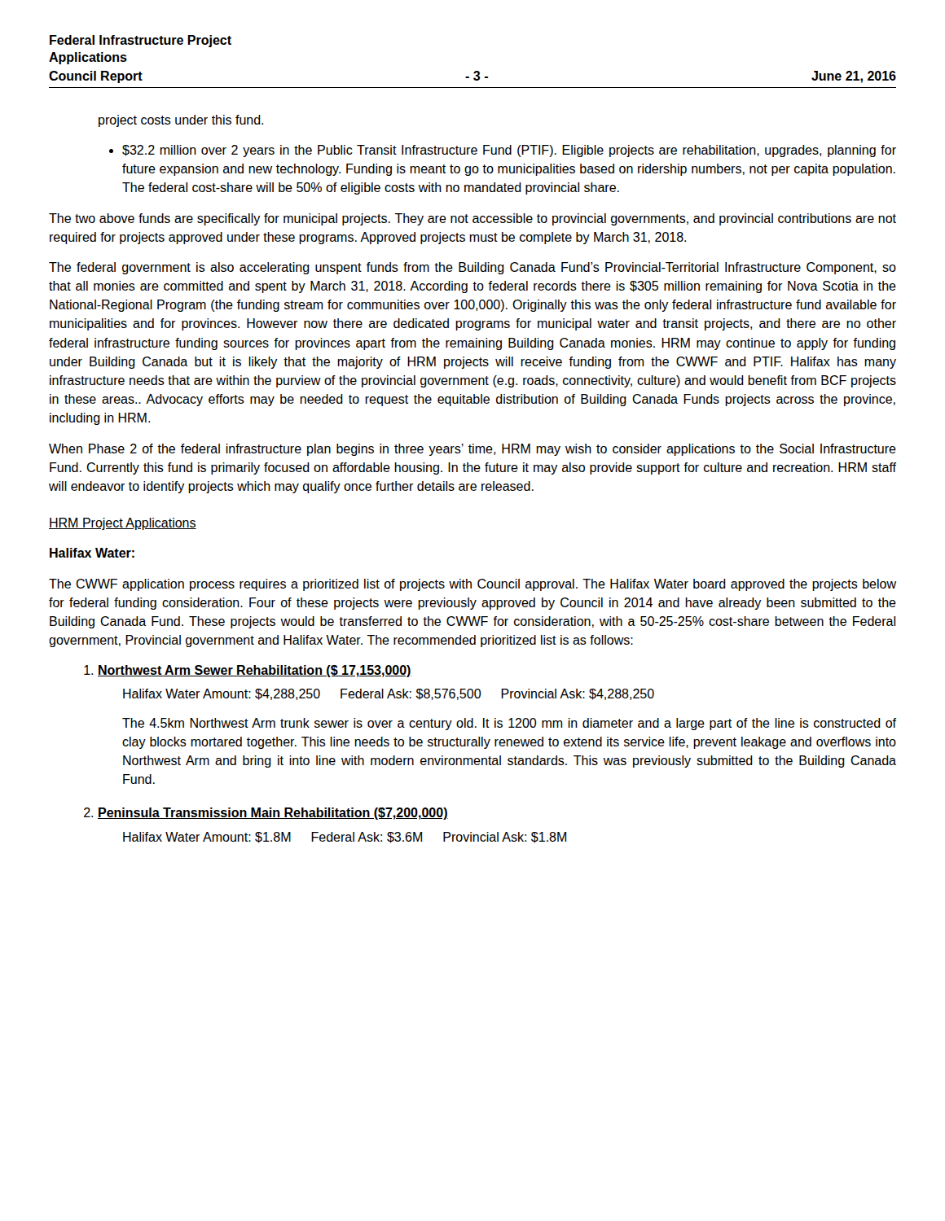Federal Infrastructure Project
Applications
Council Report - 3 - June 21, 2016
project costs under this fund.
$32.2 million over 2 years in the Public Transit Infrastructure Fund (PTIF). Eligible projects are rehabilitation, upgrades, planning for future expansion and new technology. Funding is meant to go to municipalities based on ridership numbers, not per capita population. The federal cost-share will be 50% of eligible costs with no mandated provincial share.
The two above funds are specifically for municipal projects. They are not accessible to provincial governments, and provincial contributions are not required for projects approved under these programs. Approved projects must be complete by March 31, 2018.
The federal government is also accelerating unspent funds from the Building Canada Fund’s Provincial-Territorial Infrastructure Component, so that all monies are committed and spent by March 31, 2018. According to federal records there is $305 million remaining for Nova Scotia in the National-Regional Program (the funding stream for communities over 100,000). Originally this was the only federal infrastructure fund available for municipalities and for provinces. However now there are dedicated programs for municipal water and transit projects, and there are no other federal infrastructure funding sources for provinces apart from the remaining Building Canada monies. HRM may continue to apply for funding under Building Canada but it is likely that the majority of HRM projects will receive funding from the CWWF and PTIF. Halifax has many infrastructure needs that are within the purview of the provincial government (e.g. roads, connectivity, culture) and would benefit from BCF projects in these areas.. Advocacy efforts may be needed to request the equitable distribution of Building Canada Funds projects across the province, including in HRM.
When Phase 2 of the federal infrastructure plan begins in three years’ time, HRM may wish to consider applications to the Social Infrastructure Fund. Currently this fund is primarily focused on affordable housing. In the future it may also provide support for culture and recreation. HRM staff will endeavor to identify projects which may qualify once further details are released.
HRM Project Applications
Halifax Water:
The CWWF application process requires a prioritized list of projects with Council approval. The Halifax Water board approved the projects below for federal funding consideration. Four of these projects were previously approved by Council in 2014 and have already been submitted to the Building Canada Fund. These projects would be transferred to the CWWF for consideration, with a 50-25-25% cost-share between the Federal government, Provincial government and Halifax Water. The recommended prioritized list is as follows:
Northwest Arm Sewer Rehabilitation ($ 17,153,000)
Halifax Water Amount: $4,288,250 Federal Ask: $8,576,500 Provincial Ask: $4,288,250
The 4.5km Northwest Arm trunk sewer is over a century old. It is 1200 mm in diameter and a large part of the line is constructed of clay blocks mortared together. This line needs to be structurally renewed to extend its service life, prevent leakage and overflows into Northwest Arm and bring it into line with modern environmental standards. This was previously submitted to the Building Canada Fund.
Peninsula Transmission Main Rehabilitation ($7,200,000)
Halifax Water Amount: $1.8M Federal Ask: $3.6M Provincial Ask: $1.8M